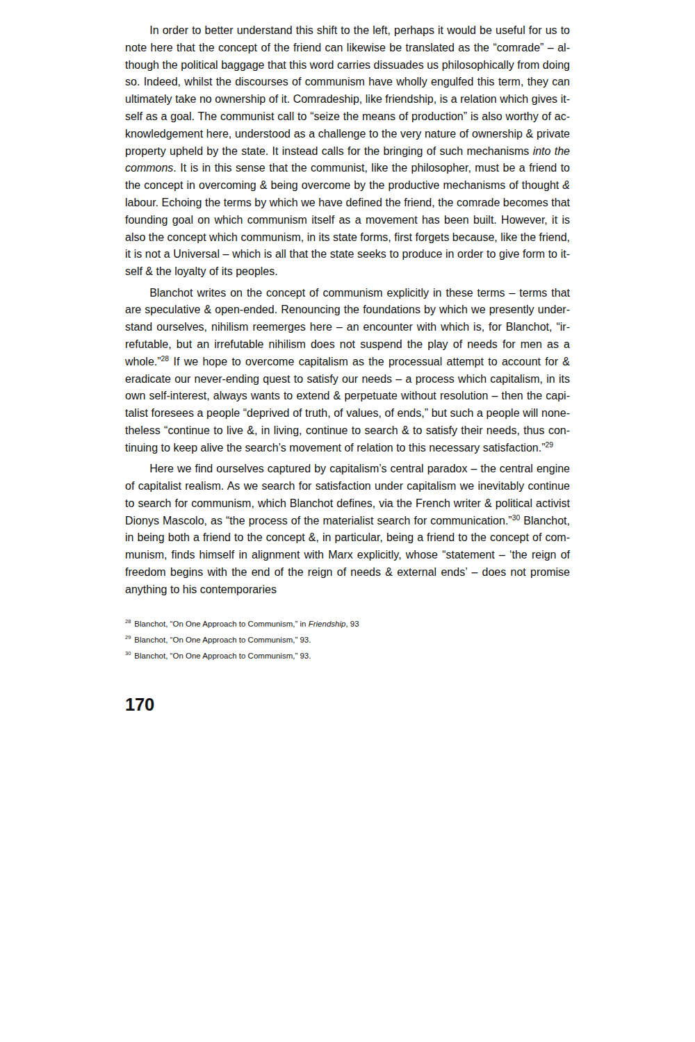In order to better understand this shift to the left, perhaps it would be useful for us to note here that the concept of the friend can likewise be translated as the “comrade” – although the political baggage that this word carries dissuades us philosophically from doing so. Indeed, whilst the discourses of communism have wholly engulfed this term, they can ultimately take no ownership of it. Comradeship, like friendship, is a relation which gives itself as a goal. The communist call to “seize the means of production” is also worthy of acknowledgement here, understood as a challenge to the very nature of ownership & private property upheld by the state. It instead calls for the bringing of such mechanisms into the commons. It is in this sense that the communist, like the philosopher, must be a friend to the concept in overcoming & being overcome by the productive mechanisms of thought & labour. Echoing the terms by which we have defined the friend, the comrade becomes that founding goal on which communism itself as a movement has been built. However, it is also the concept which communism, in its state forms, first forgets because, like the friend, it is not a Universal – which is all that the state seeks to produce in order to give form to itself & the loyalty of its peoples.
Blanchot writes on the concept of communism explicitly in these terms – terms that are speculative & open-ended. Renouncing the foundations by which we presently understand ourselves, nihilism reemerges here – an encounter with which is, for Blanchot, “irrefutable, but an irrefutable nihilism does not suspend the play of needs for men as a whole.”28 If we hope to overcome capitalism as the processual attempt to account for & eradicate our never-ending quest to satisfy our needs – a process which capitalism, in its own self-interest, always wants to extend & perpetuate without resolution – then the capitalist foresees a people “deprived of truth, of values, of ends,” but such a people will nonetheless “continue to live &, in living, continue to search & to satisfy their needs, thus continuing to keep alive the search’s movement of relation to this necessary satisfaction.”29
Here we find ourselves captured by capitalism’s central paradox – the central engine of capitalist realism. As we search for satisfaction under capitalism we inevitably continue to search for communism, which Blanchot defines, via the French writer & political activist Dionys Mascolo, as “the process of the materialist search for communication.”30 Blanchot, in being both a friend to the concept &, in particular, being a friend to the concept of communism, finds himself in alignment with Marx explicitly, whose “statement – ‘the reign of freedom begins with the end of the reign of needs & external ends’ – does not promise anything to his contemporaries
28 Blanchot, “On One Approach to Communism,” in Friendship, 93
29 Blanchot, “On One Approach to Communism,” 93.
30 Blanchot, “On One Approach to Communism,” 93.
170